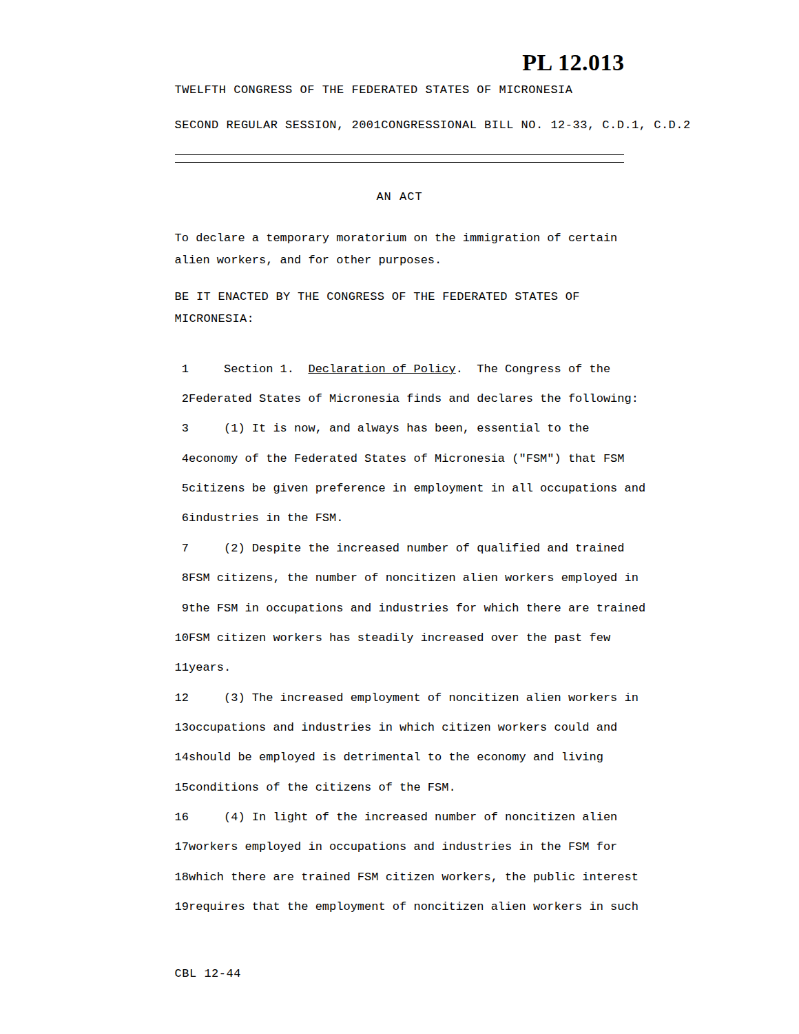PL 12.013
TWELFTH CONGRESS OF THE FEDERATED STATES OF MICRONESIA
SECOND REGULAR SESSION, 2001CONGRESSIONAL BILL NO. 12-33, C.D.1, C.D.2
AN ACT
To declare a temporary moratorium on the immigration of certain alien workers, and for other purposes.
BE IT ENACTED BY THE CONGRESS OF THE FEDERATED STATES OF MICRONESIA:
| 1 | Section 1. Declaration of Policy . The Congress of the |
| 2 | Federated States of Micronesia finds and declares the following: |
| 3 | (1) It is now, and always has been, essential to the |
| 4 | economy of the Federated States of Micronesia ("FSM") that FSM |
| 5 | citizens be given preference in employment in all occupations and |
| 6 | industries in the FSM. |
| 7 | (2) Despite the increased number of qualified and trained |
| 8 | FSM citizens, the number of noncitizen alien workers employed in |
| 9 | the FSM in occupations and industries for which there are trained |
| 10 | FSM citizen workers has steadily increased over the past few |
| 11 | years. |
| 12 | (3) The increased employment of noncitizen alien workers in |
| 13 | occupations and industries in which citizen workers could and |
| 14 | should be employed is detrimental to the economy and living |
| 15 | conditions of the citizens of the FSM. |
| 16 | (4) In light of the increased number of noncitizen alien |
| 17 | workers employed in occupations and industries in the FSM for |
| 18 | which there are trained FSM citizen workers, the public interest |
| 19 | requires that the employment of noncitizen alien workers in such |
CBL 12-44